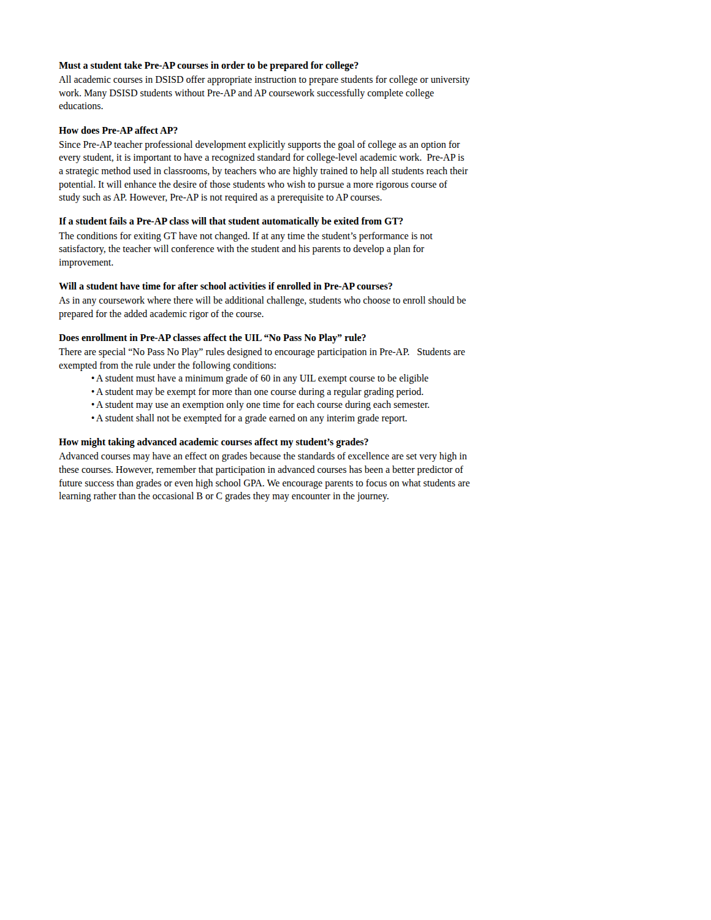Must a student take Pre-AP courses in order to be prepared for college?
All academic courses in DSISD offer appropriate instruction to prepare students for college or university work. Many DSISD students without Pre-AP and AP coursework successfully complete college educations.
How does Pre-AP affect AP?
Since Pre-AP teacher professional development explicitly supports the goal of college as an option for every student, it is important to have a recognized standard for college-level academic work. Pre-AP is a strategic method used in classrooms, by teachers who are highly trained to help all students reach their potential. It will enhance the desire of those students who wish to pursue a more rigorous course of study such as AP. However, Pre-AP is not required as a prerequisite to AP courses.
If a student fails a Pre-AP class will that student automatically be exited from GT?
The conditions for exiting GT have not changed. If at any time the student’s performance is not satisfactory, the teacher will conference with the student and his parents to develop a plan for improvement.
Will a student have time for after school activities if enrolled in Pre-AP courses?
As in any coursework where there will be additional challenge, students who choose to enroll should be prepared for the added academic rigor of the course.
Does enrollment in Pre-AP classes affect the UIL “No Pass No Play” rule?
There are special “No Pass No Play” rules designed to encourage participation in Pre-AP. Students are exempted from the rule under the following conditions:
A student must have a minimum grade of 60 in any UIL exempt course to be eligible
A student may be exempt for more than one course during a regular grading period.
A student may use an exemption only one time for each course during each semester.
A student shall not be exempted for a grade earned on any interim grade report.
How might taking advanced academic courses affect my student’s grades?
Advanced courses may have an effect on grades because the standards of excellence are set very high in these courses. However, remember that participation in advanced courses has been a better predictor of future success than grades or even high school GPA. We encourage parents to focus on what students are learning rather than the occasional B or C grades they may encounter in the journey.